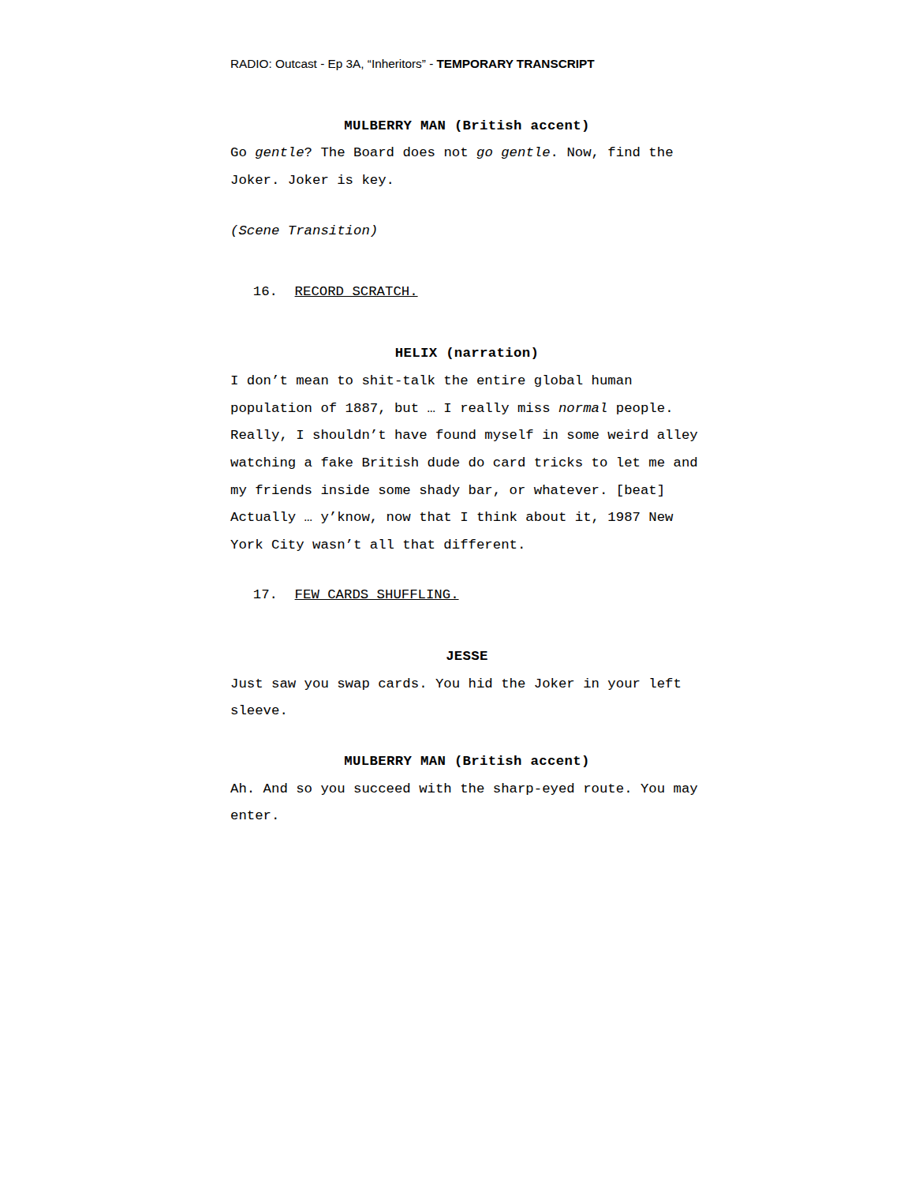RADIO: Outcast - Ep 3A, “Inheritors” - TEMPORARY TRANSCRIPT
MULBERRY MAN (British accent)
Go gentle? The Board does not go gentle. Now, find the Joker. Joker is key.
(Scene Transition)
16. RECORD SCRATCH.
HELIX (narration)
I don’t mean to shit-talk the entire global human population of 1887, but … I really miss normal people. Really, I shouldn’t have found myself in some weird alley watching a fake British dude do card tricks to let me and my friends inside some shady bar, or whatever. [beat] Actually … y’know, now that I think about it, 1987 New York City wasn’t all that different.
17. FEW CARDS SHUFFLING.
JESSE
Just saw you swap cards. You hid the Joker in your left sleeve.
MULBERRY MAN (British accent)
Ah. And so you succeed with the sharp-eyed route. You may enter.